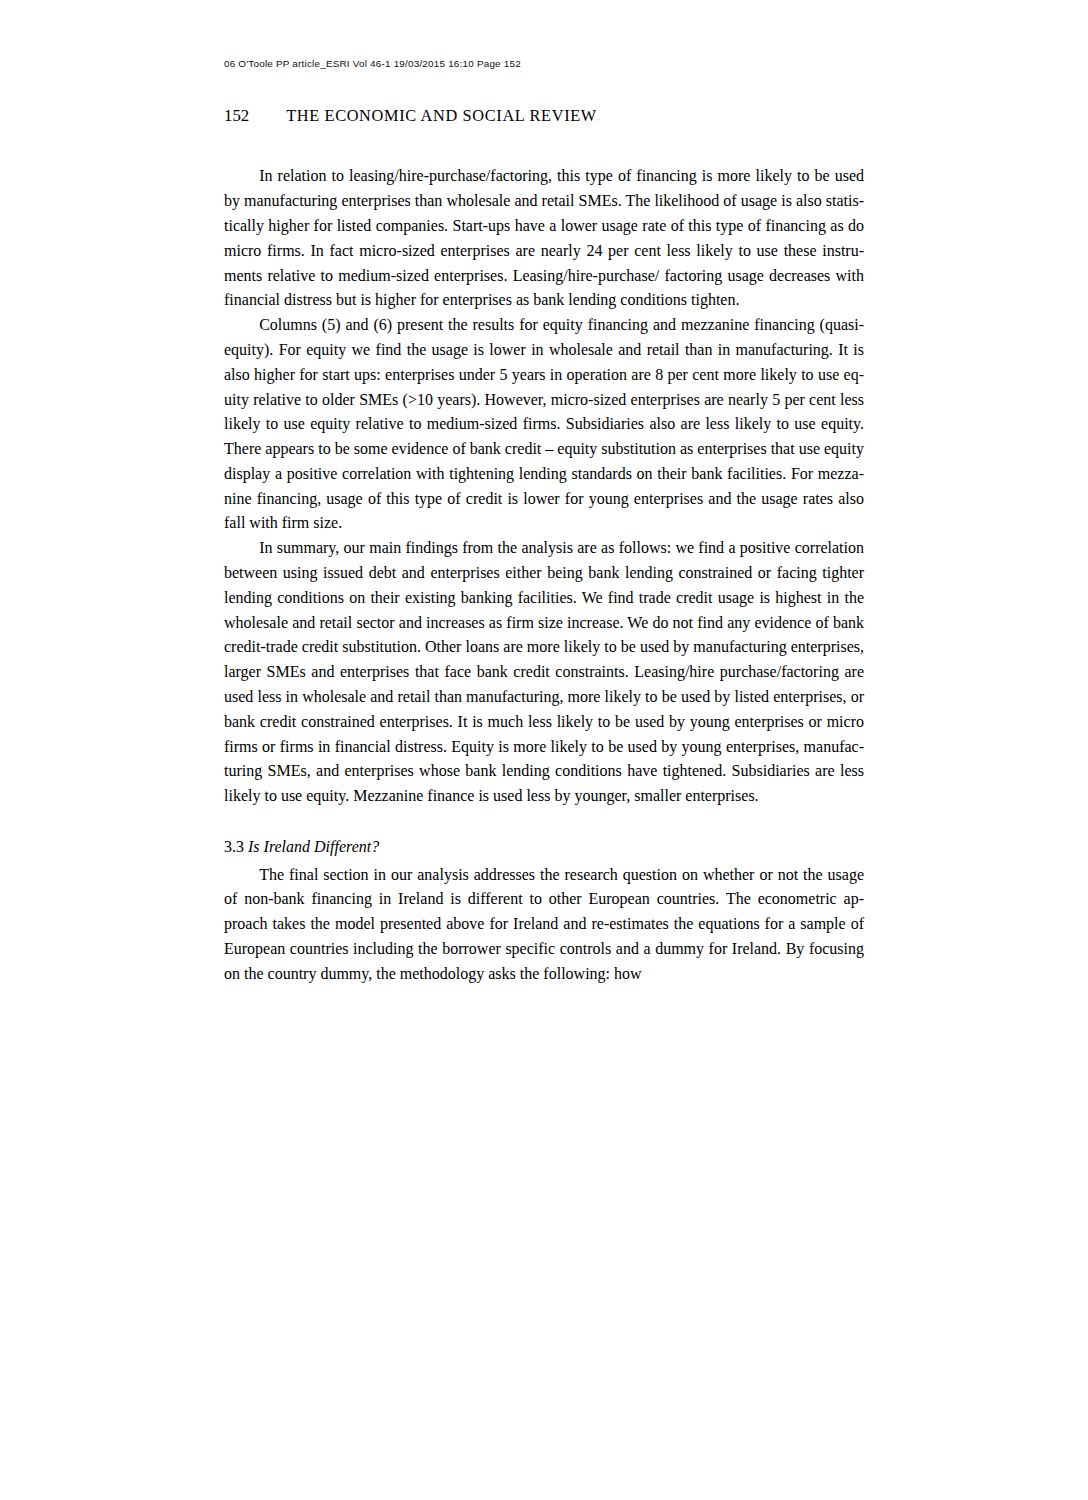06 O'Toole PP article_ESRI Vol 46-1 19/03/2015 16:10 Page 152
152 THE ECONOMIC AND SOCIAL REVIEW
In relation to leasing/hire-purchase/factoring, this type of financing is more likely to be used by manufacturing enterprises than wholesale and retail SMEs. The likelihood of usage is also statistically higher for listed companies. Start-ups have a lower usage rate of this type of financing as do micro firms. In fact micro-sized enterprises are nearly 24 per cent less likely to use these instruments relative to medium-sized enterprises. Leasing/hire-purchase/ factoring usage decreases with financial distress but is higher for enterprises as bank lending conditions tighten.
Columns (5) and (6) present the results for equity financing and mezzanine financing (quasi-equity). For equity we find the usage is lower in wholesale and retail than in manufacturing. It is also higher for start ups: enterprises under 5 years in operation are 8 per cent more likely to use equity relative to older SMEs (>10 years). However, micro-sized enterprises are nearly 5 per cent less likely to use equity relative to medium-sized firms. Subsidiaries also are less likely to use equity. There appears to be some evidence of bank credit – equity substitution as enterprises that use equity display a positive correlation with tightening lending standards on their bank facilities. For mezzanine financing, usage of this type of credit is lower for young enterprises and the usage rates also fall with firm size.
In summary, our main findings from the analysis are as follows: we find a positive correlation between using issued debt and enterprises either being bank lending constrained or facing tighter lending conditions on their existing banking facilities. We find trade credit usage is highest in the wholesale and retail sector and increases as firm size increase. We do not find any evidence of bank credit-trade credit substitution. Other loans are more likely to be used by manufacturing enterprises, larger SMEs and enterprises that face bank credit constraints. Leasing/hire purchase/factoring are used less in wholesale and retail than manufacturing, more likely to be used by listed enterprises, or bank credit constrained enterprises. It is much less likely to be used by young enterprises or micro firms or firms in financial distress. Equity is more likely to be used by young enterprises, manufacturing SMEs, and enterprises whose bank lending conditions have tightened. Subsidiaries are less likely to use equity. Mezzanine finance is used less by younger, smaller enterprises.
3.3 Is Ireland Different?
The final section in our analysis addresses the research question on whether or not the usage of non-bank financing in Ireland is different to other European countries. The econometric approach takes the model presented above for Ireland and re-estimates the equations for a sample of European countries including the borrower specific controls and a dummy for Ireland. By focusing on the country dummy, the methodology asks the following: how